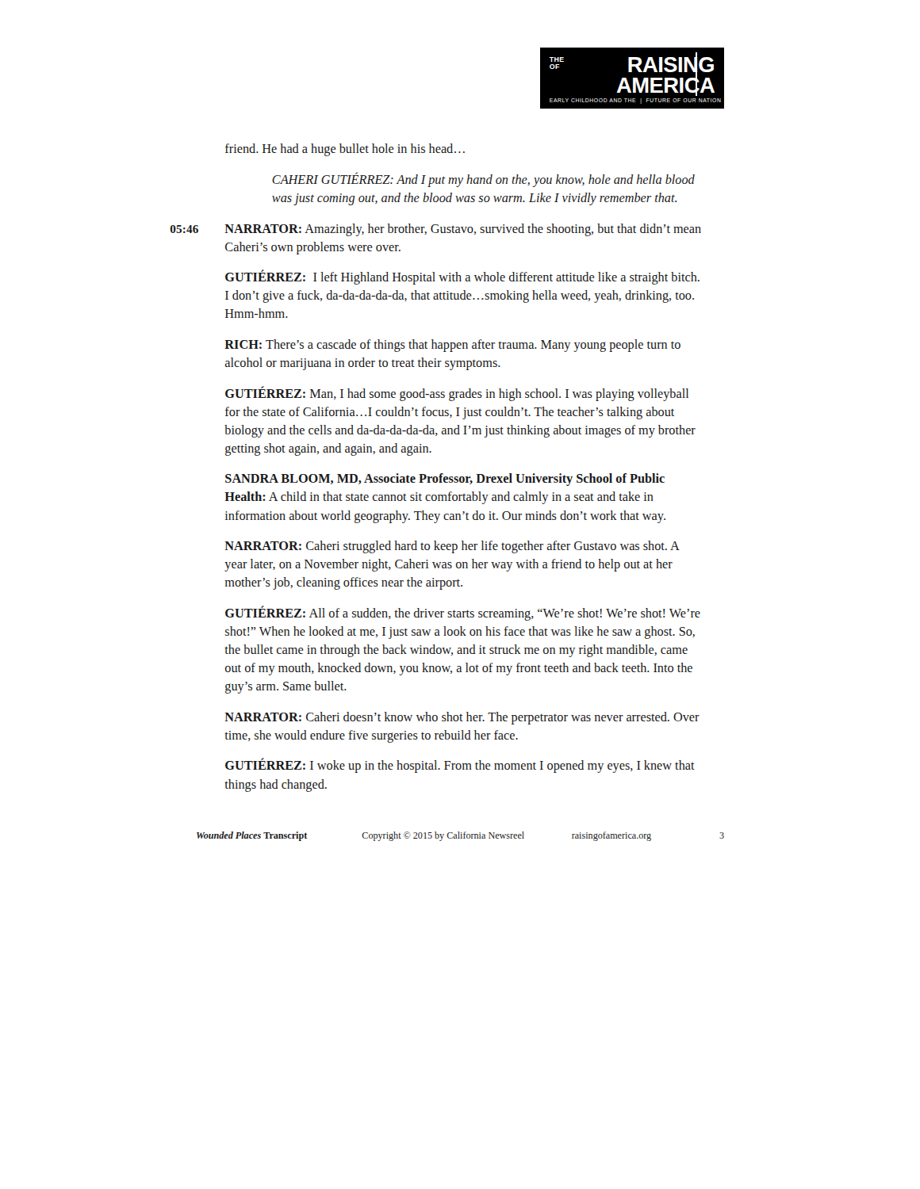THE OF RAISING AMERICA EARLY CHILDHOOD AND THE | FUTURE OF OUR NATION
friend. He had a huge bullet hole in his head…
CAHERI GUTIÉRREZ: And I put my hand on the, you know, hole and hella blood was just coming out, and the blood was so warm. Like I vividly remember that.
05:46 NARRATOR: Amazingly, her brother, Gustavo, survived the shooting, but that didn’t mean Caheri’s own problems were over.
GUTIÉRREZ: I left Highland Hospital with a whole different attitude like a straight bitch. I don’t give a fuck, da-da-da-da-da, that attitude…smoking hella weed, yeah, drinking, too. Hmm-hmm.
RICH: There’s a cascade of things that happen after trauma. Many young people turn to alcohol or marijuana in order to treat their symptoms.
GUTIÉRREZ: Man, I had some good-ass grades in high school. I was playing volleyball for the state of California…I couldn’t focus, I just couldn’t. The teacher’s talking about biology and the cells and da-da-da-da-da, and I’m just thinking about images of my brother getting shot again, and again, and again.
SANDRA BLOOM, MD, Associate Professor, Drexel University School of Public Health: A child in that state cannot sit comfortably and calmly in a seat and take in information about world geography. They can’t do it. Our minds don’t work that way.
NARRATOR: Caheri struggled hard to keep her life together after Gustavo was shot. A year later, on a November night, Caheri was on her way with a friend to help out at her mother’s job, cleaning offices near the airport.
GUTIÉRREZ: All of a sudden, the driver starts screaming, “We’re shot! We’re shot! We’re shot!” When he looked at me, I just saw a look on his face that was like he saw a ghost. So, the bullet came in through the back window, and it struck me on my right mandible, came out of my mouth, knocked down, you know, a lot of my front teeth and back teeth. Into the guy’s arm. Same bullet.
NARRATOR: Caheri doesn’t know who shot her. The perpetrator was never arrested. Over time, she would endure five surgeries to rebuild her face.
GUTIÉRREZ: I woke up in the hospital. From the moment I opened my eyes, I knew that things had changed.
Wounded Places Transcript Copyright © 2015 by California Newsreel raisingofamerica.org 3